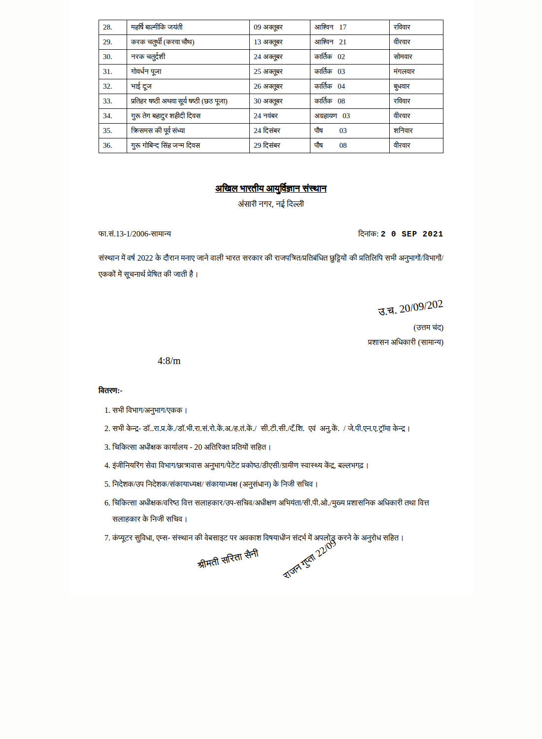| 28. | महर्षि बाल्मीकि जयंती | 09 अक्तूबर | आश्विन 17 | रविवार |
| 29. | करक चतुर्थी (करवा चौथ) | 13 अक्तूबर | आश्विन 21 | वीरवार |
| 30. | नरक चतुर्दशी | 24 अक्तूबर | कार्तिक 02 | सोमवार |
| 31. | गोवर्धन पूजा | 25 अक्तूबर | कार्तिक 03 | मंगलवार |
| 32. | भाई दूज | 26 अक्तूबर | कार्तिक 04 | बुधवार |
| 33. | प्रतिहर षष्ठी अथवा सूर्य षष्ठी (छठ पूजा) | 30 अक्तूबर | कार्तिक 08 | रविवार |
| 34. | गुरू तेग बहादुर शहीदी दिवस | 24 नवंबर | अग्रहायण 03 | वीरवार |
| 35. | क्रिसमस की पूर्व संध्या | 24 दिसंबर | पौष 03 | शनिवार |
| 36. | गुरू गोबिन्द सिंह जन्म दिवस | 29 दिसंबर | पौष 08 | वीरवार |
अखिल भारतीय आयुर्विज्ञान संस्थान
अंसारी नगर, नई दिल्ली
फा.सं.13-1/2006-सामान्य
दिनांक: 2 0 SEP 2021
संस्थान में वर्ष 2022 के दौरान मनाए जाने वाली भारत सरकार की राजपत्रित/प्रतिबंधित छुट्टियों की प्रतिलिपि सभी अनुभागों/विभागों/एककों में सूचनार्थ प्रेषित की जाती है।
उ.च. 20/09/202
(उत्तम चंद)
प्रशासन अधिकारी (सामान्य)
4:8/m
वितरण:-
सभी विभाग/अनुभाग/एकक।
सभी केन्द्र- डॉ..रा.प्र.कें./डॉ.भी.रा.सं.रो.कें.अ./ह.तं.कें./ सी.टी.सी./दँ.शि. एवं अनु.कें. / जे.पी.एन.ए.ट्रॉमा केन्द्र।
चिकित्सा अधीक्षक कार्यालय - 20 अतिरिक्त प्रतियों सहित।
इंजीनियरिंग सेवा विभाग/छात्रावास अनुभाग/पेटेंट प्रकोष्ठ/डीएसी/ग्रामीण स्वास्थ्य केंद्र, बल्लभगढ़।
निदेशक/उप निदेशक/संकायाध्यक्ष/ संकायाध्यक्ष (अनुसंधान) के निजी सचिव।
चिकित्सा अधीक्षक/वरिष्ठ वित्त सलाहकार/उप-सचिव/अधीक्षण अभियंता/सी.पी.ओ./मुख्य प्रशासनिक अधिकारी तथा वित्त सलाहकार के निजी सचिव।
कंप्यूटर सुविधा, एम्स- संस्थान की वेबसाइट पर अवकाश विषयाधीन संदर्भ में अपलोड करने के अनुरोध सहित।
श्रीमती सरिता सैनी राजन गुप्ता 22/09